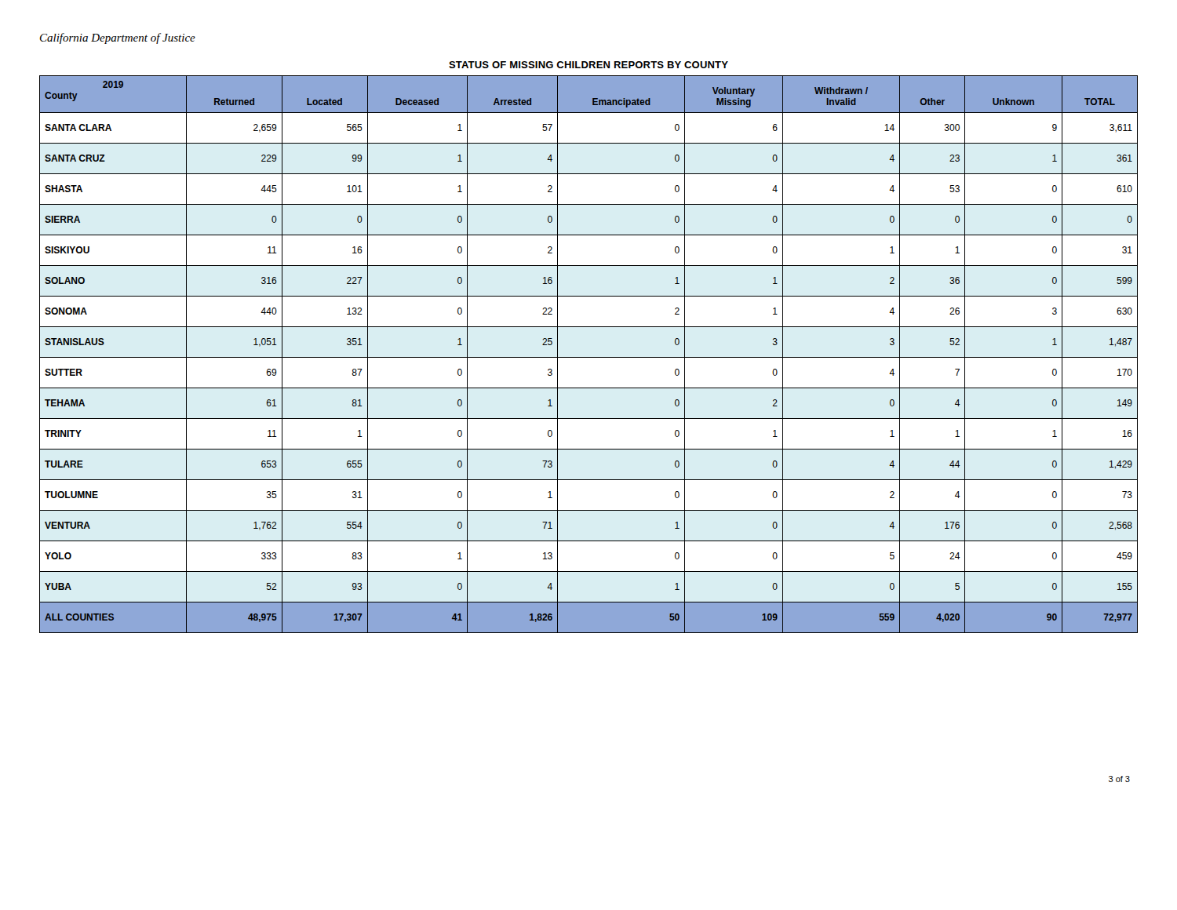California Department of Justice
STATUS OF MISSING CHILDREN REPORTS BY COUNTY
| 2019 County | Returned | Located | Deceased | Arrested | Emancipated | Voluntary Missing | Withdrawn / Invalid | Other | Unknown | TOTAL |
| --- | --- | --- | --- | --- | --- | --- | --- | --- | --- | --- |
| SANTA CLARA | 2,659 | 565 | 1 | 57 | 0 | 6 | 14 | 300 | 9 | 3,611 |
| SANTA CRUZ | 229 | 99 | 1 | 4 | 0 | 0 | 4 | 23 | 1 | 361 |
| SHASTA | 445 | 101 | 1 | 2 | 0 | 4 | 4 | 53 | 0 | 610 |
| SIERRA | 0 | 0 | 0 | 0 | 0 | 0 | 0 | 0 | 0 | 0 |
| SISKIYOU | 11 | 16 | 0 | 2 | 0 | 0 | 1 | 1 | 0 | 31 |
| SOLANO | 316 | 227 | 0 | 16 | 1 | 1 | 2 | 36 | 0 | 599 |
| SONOMA | 440 | 132 | 0 | 22 | 2 | 1 | 4 | 26 | 3 | 630 |
| STANISLAUS | 1,051 | 351 | 1 | 25 | 0 | 3 | 3 | 52 | 1 | 1,487 |
| SUTTER | 69 | 87 | 0 | 3 | 0 | 0 | 4 | 7 | 0 | 170 |
| TEHAMA | 61 | 81 | 0 | 1 | 0 | 2 | 0 | 4 | 0 | 149 |
| TRINITY | 11 | 1 | 0 | 0 | 0 | 1 | 1 | 1 | 1 | 16 |
| TULARE | 653 | 655 | 0 | 73 | 0 | 0 | 4 | 44 | 0 | 1,429 |
| TUOLUMNE | 35 | 31 | 0 | 1 | 0 | 0 | 2 | 4 | 0 | 73 |
| VENTURA | 1,762 | 554 | 0 | 71 | 1 | 0 | 4 | 176 | 0 | 2,568 |
| YOLO | 333 | 83 | 1 | 13 | 0 | 0 | 5 | 24 | 0 | 459 |
| YUBA | 52 | 93 | 0 | 4 | 1 | 0 | 0 | 5 | 0 | 155 |
| ALL COUNTIES | 48,975 | 17,307 | 41 | 1,826 | 50 | 109 | 559 | 4,020 | 90 | 72,977 |
3 of 3